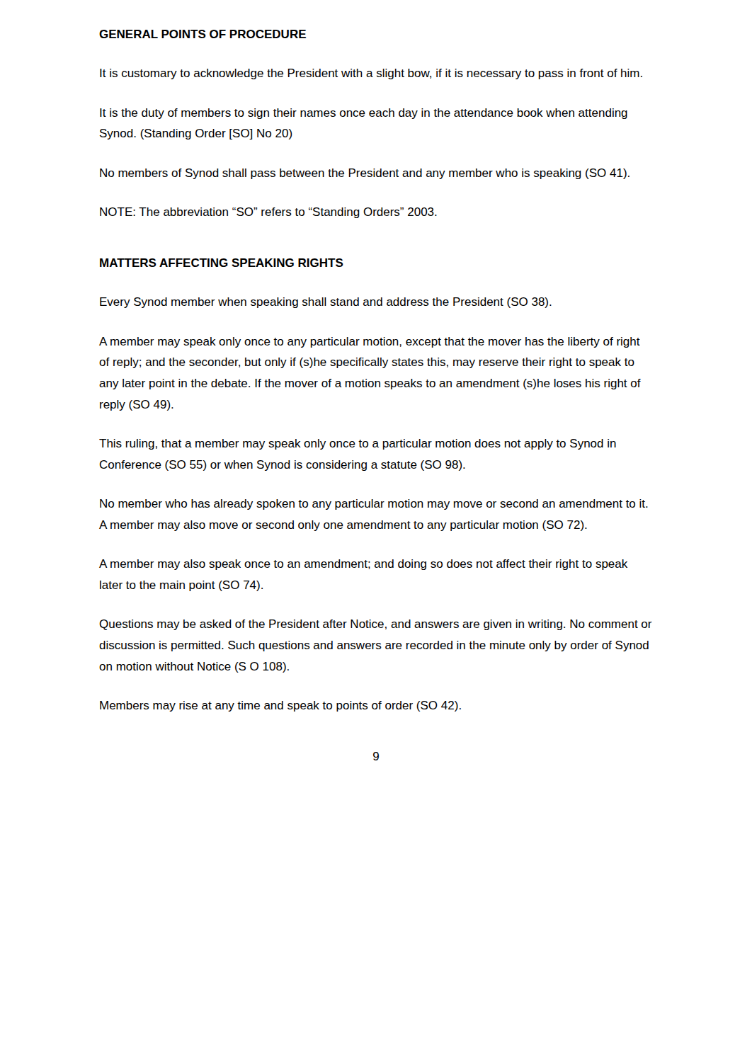General Points of Procedure
It is customary to acknowledge the President with a slight bow, if it is necessary to pass in front of him.
It is the duty of members to sign their names once each day in the attendance book when attending Synod. (Standing Order [SO] No 20)
No members of Synod shall pass between the President and any member who is speaking (SO 41).
NOTE: The abbreviation “SO” refers to “Standing Orders” 2003.
Matters Affecting Speaking Rights
Every Synod member when speaking shall stand and address the President (SO 38).
A member may speak only once to any particular motion, except that the mover has the liberty of right of reply; and the seconder, but only if (s)he specifically states this, may reserve their right to speak to any later point in the debate. If the mover of a motion speaks to an amendment (s)he loses his right of reply (SO 49).
This ruling, that a member may speak only once to a particular motion does not apply to Synod in Conference (SO 55) or when Synod is considering a statute (SO 98).
No member who has already spoken to any particular motion may move or second an amendment to it. A member may also move or second only one amendment to any particular motion (SO 72).
A member may also speak once to an amendment; and doing so does not affect their right to speak later to the main point (SO 74).
Questions may be asked of the President after Notice, and answers are given in writing. No comment or discussion is permitted. Such questions and answers are recorded in the minute only by order of Synod on motion without Notice (S O 108).
Members may rise at any time and speak to points of order (SO 42).
9